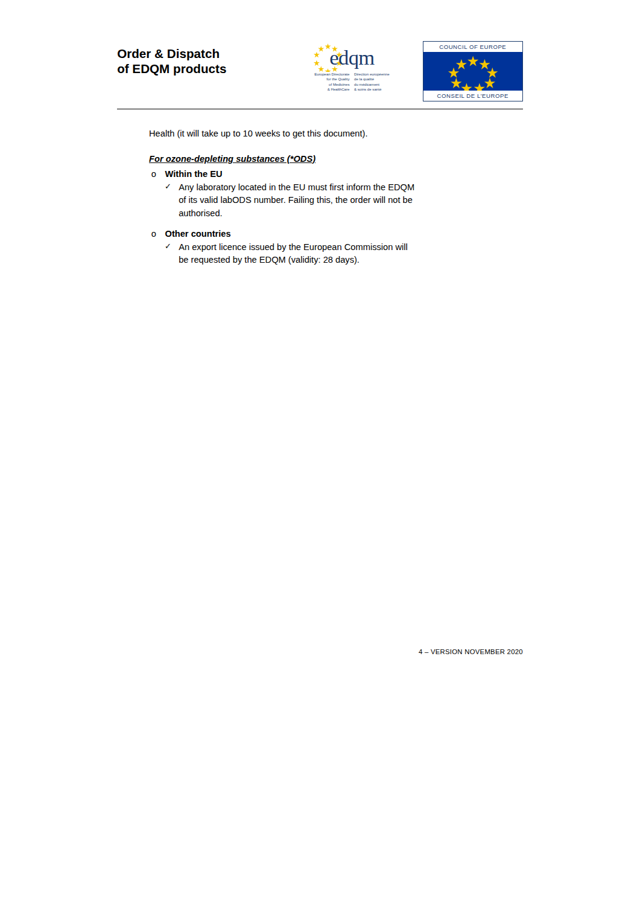Order & Dispatch
of EDQM products
edqm
European Directorate
for the Quality
of Medicines
& HealthCare
Direction européenne
de la qualité
du médicament
& soins de santé
COUNCIL OF EUROPE
CONSEIL DE L'EUROPE
Health (it will take up to 10 weeks to get this document).
For ozone-depleting substances (*ODS)
Within the EU
Any laboratory located in the EU must first inform the EDQM of its valid labODS number. Failing this, the order will not be authorised.
Other countries
An export licence issued by the European Commission will be requested by the EDQM (validity: 28 days).
4 – VERSION NOVEMBER 2020